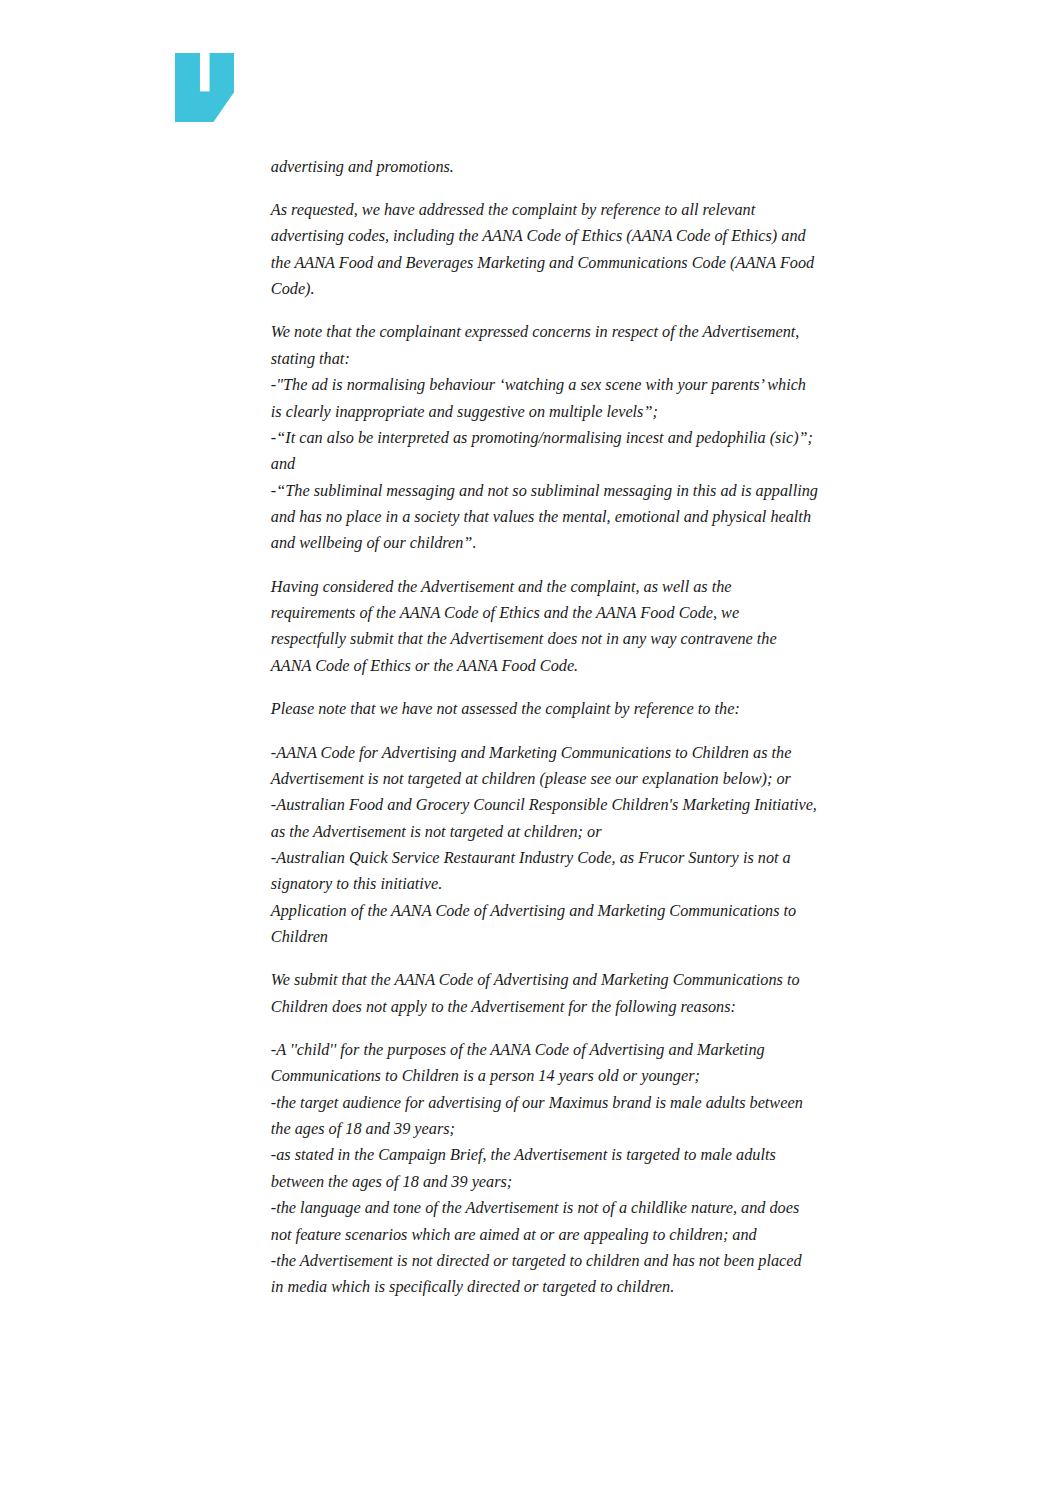advertising and promotions.
As requested, we have addressed the complaint by reference to all relevant advertising codes, including the AANA Code of Ethics (AANA Code of Ethics) and the AANA Food and Beverages Marketing and Communications Code (AANA Food Code).
We note that the complainant expressed concerns in respect of the Advertisement, stating that:
-"The ad is normalising behaviour ‘watching a sex scene with your parents’ which is clearly inappropriate and suggestive on multiple levels”;
-“It can also be interpreted as promoting/normalising incest and pedophilia (sic)”; and
-“The subliminal messaging and not so subliminal messaging in this ad is appalling and has no place in a society that values the mental, emotional and physical health and wellbeing of our children”.
Having considered the Advertisement and the complaint, as well as the requirements of the AANA Code of Ethics and the AANA Food Code, we respectfully submit that the Advertisement does not in any way contravene the AANA Code of Ethics or the AANA Food Code.
Please note that we have not assessed the complaint by reference to the:
-AANA Code for Advertising and Marketing Communications to Children as the Advertisement is not targeted at children (please see our explanation below); or
-Australian Food and Grocery Council Responsible Children's Marketing Initiative, as the Advertisement is not targeted at children; or
-Australian Quick Service Restaurant Industry Code, as Frucor Suntory is not a signatory to this initiative.
Application of the AANA Code of Advertising and Marketing Communications to Children
We submit that the AANA Code of Advertising and Marketing Communications to Children does not apply to the Advertisement for the following reasons:
-A ''child'' for the purposes of the AANA Code of Advertising and Marketing Communications to Children is a person 14 years old or younger;
-the target audience for advertising of our Maximus brand is male adults between the ages of 18 and 39 years;
-as stated in the Campaign Brief, the Advertisement is targeted to male adults between the ages of 18 and 39 years;
-the language and tone of the Advertisement is not of a childlike nature, and does not feature scenarios which are aimed at or are appealing to children; and
-the Advertisement is not directed or targeted to children and has not been placed in media which is specifically directed or targeted to children.